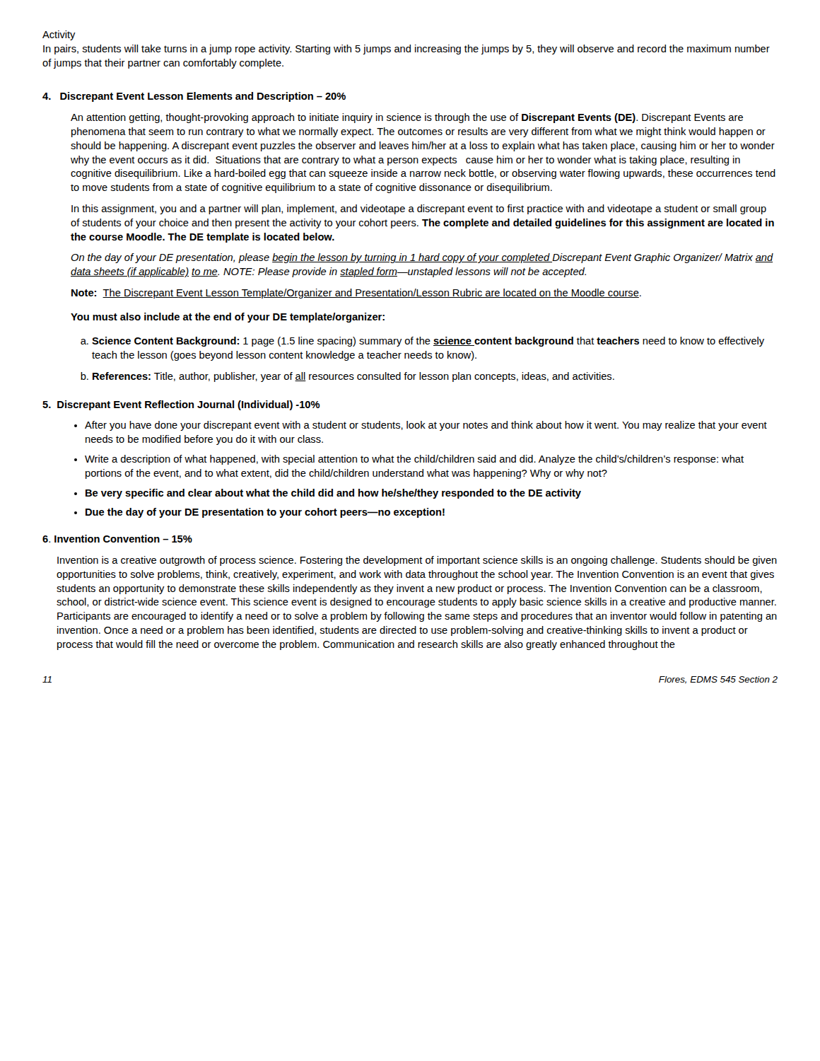Activity
In pairs, students will take turns in a jump rope activity. Starting with 5 jumps and increasing the jumps by 5, they will observe and record the maximum number of jumps that their partner can comfortably complete.
4. Discrepant Event Lesson Elements and Description – 20%
An attention getting, thought-provoking approach to initiate inquiry in science is through the use of Discrepant Events (DE). Discrepant Events are phenomena that seem to run contrary to what we normally expect. The outcomes or results are very different from what we might think would happen or should be happening. A discrepant event puzzles the observer and leaves him/her at a loss to explain what has taken place, causing him or her to wonder why the event occurs as it did. Situations that are contrary to what a person expects cause him or her to wonder what is taking place, resulting in cognitive disequilibrium. Like a hard-boiled egg that can squeeze inside a narrow neck bottle, or observing water flowing upwards, these occurrences tend to move students from a state of cognitive equilibrium to a state of cognitive dissonance or disequilibrium.
In this assignment, you and a partner will plan, implement, and videotape a discrepant event to first practice with and videotape a student or small group of students of your choice and then present the activity to your cohort peers. The complete and detailed guidelines for this assignment are located in the course Moodle. The DE template is located below.
On the day of your DE presentation, please begin the lesson by turning in 1 hard copy of your completed Discrepant Event Graphic Organizer/ Matrix and data sheets (if applicable) to me. NOTE: Please provide in stapled form—unstapled lessons will not be accepted.
Note: The Discrepant Event Lesson Template/Organizer and Presentation/Lesson Rubric are located on the Moodle course.
You must also include at the end of your DE template/organizer:
Science Content Background: 1 page (1.5 line spacing) summary of the science content background that teachers need to know to effectively teach the lesson (goes beyond lesson content knowledge a teacher needs to know).
References: Title, author, publisher, year of all resources consulted for lesson plan concepts, ideas, and activities.
5. Discrepant Event Reflection Journal (Individual) -10%
After you have done your discrepant event with a student or students, look at your notes and think about how it went. You may realize that your event needs to be modified before you do it with our class.
Write a description of what happened, with special attention to what the child/children said and did. Analyze the child’s/children’s response: what portions of the event, and to what extent, did the child/children understand what was happening? Why or why not?
Be very specific and clear about what the child did and how he/she/they responded to the DE activity
Due the day of your DE presentation to your cohort peers—no exception!
6. Invention Convention – 15%
Invention is a creative outgrowth of process science. Fostering the development of important science skills is an ongoing challenge. Students should be given opportunities to solve problems, think, creatively, experiment, and work with data throughout the school year. The Invention Convention is an event that gives students an opportunity to demonstrate these skills independently as they invent a new product or process. The Invention Convention can be a classroom, school, or district-wide science event. This science event is designed to encourage students to apply basic science skills in a creative and productive manner. Participants are encouraged to identify a need or to solve a problem by following the same steps and procedures that an inventor would follow in patenting an invention. Once a need or a problem has been identified, students are directed to use problem-solving and creative-thinking skills to invent a product or process that would fill the need or overcome the problem. Communication and research skills are also greatly enhanced throughout the
11 Flores, EDMS 545 Section 2